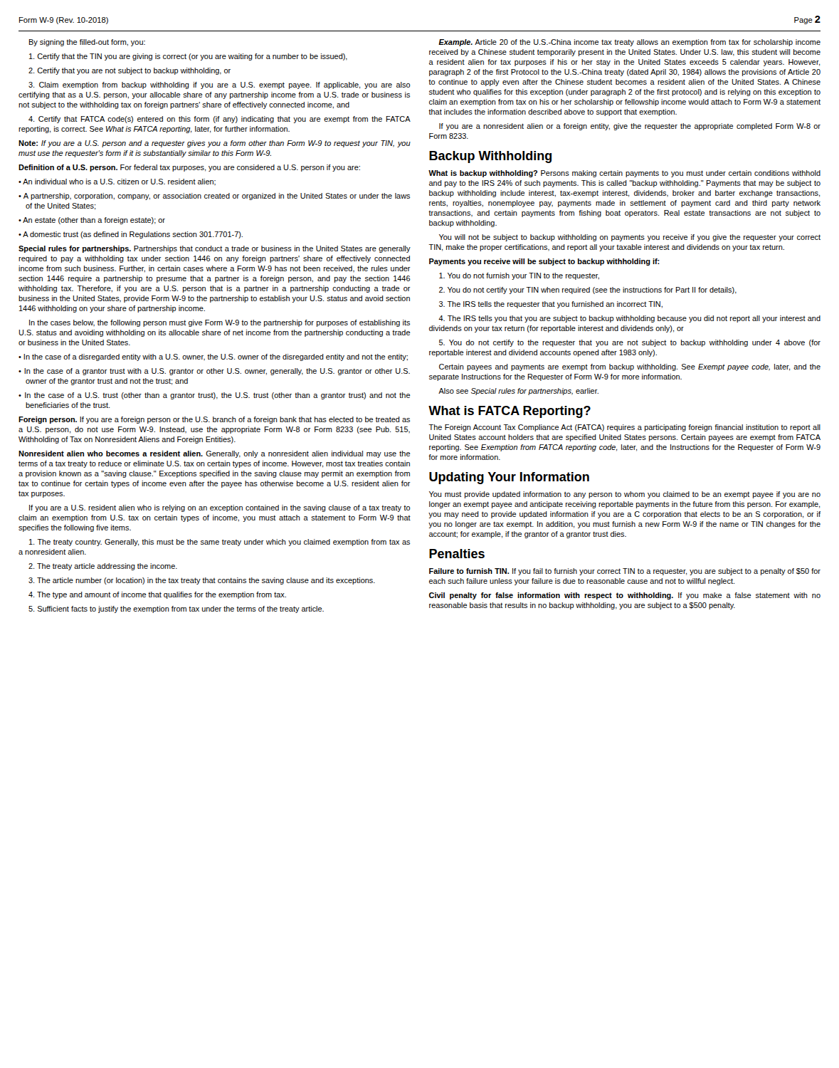Form W-9 (Rev. 10-2018) Page 2
By signing the filled-out form, you:
1. Certify that the TIN you are giving is correct (or you are waiting for a number to be issued),
2. Certify that you are not subject to backup withholding, or
3. Claim exemption from backup withholding if you are a U.S. exempt payee. If applicable, you are also certifying that as a U.S. person, your allocable share of any partnership income from a U.S. trade or business is not subject to the withholding tax on foreign partners' share of effectively connected income, and
4. Certify that FATCA code(s) entered on this form (if any) indicating that you are exempt from the FATCA reporting, is correct. See What is FATCA reporting, later, for further information.
Note: If you are a U.S. person and a requester gives you a form other than Form W-9 to request your TIN, you must use the requester's form if it is substantially similar to this Form W-9.
Definition of a U.S. person. For federal tax purposes, you are considered a U.S. person if you are:
• An individual who is a U.S. citizen or U.S. resident alien;
• A partnership, corporation, company, or association created or organized in the United States or under the laws of the United States;
• An estate (other than a foreign estate); or
• A domestic trust (as defined in Regulations section 301.7701-7).
Special rules for partnerships. Partnerships that conduct a trade or business in the United States are generally required to pay a withholding tax under section 1446 on any foreign partners' share of effectively connected income from such business. Further, in certain cases where a Form W-9 has not been received, the rules under section 1446 require a partnership to presume that a partner is a foreign person, and pay the section 1446 withholding tax. Therefore, if you are a U.S. person that is a partner in a partnership conducting a trade or business in the United States, provide Form W-9 to the partnership to establish your U.S. status and avoid section 1446 withholding on your share of partnership income.
In the cases below, the following person must give Form W-9 to the partnership for purposes of establishing its U.S. status and avoiding withholding on its allocable share of net income from the partnership conducting a trade or business in the United States.
• In the case of a disregarded entity with a U.S. owner, the U.S. owner of the disregarded entity and not the entity;
• In the case of a grantor trust with a U.S. grantor or other U.S. owner, generally, the U.S. grantor or other U.S. owner of the grantor trust and not the trust; and
• In the case of a U.S. trust (other than a grantor trust), the U.S. trust (other than a grantor trust) and not the beneficiaries of the trust.
Foreign person. If you are a foreign person or the U.S. branch of a foreign bank that has elected to be treated as a U.S. person, do not use Form W-9. Instead, use the appropriate Form W-8 or Form 8233 (see Pub. 515, Withholding of Tax on Nonresident Aliens and Foreign Entities).
Nonresident alien who becomes a resident alien. Generally, only a nonresident alien individual may use the terms of a tax treaty to reduce or eliminate U.S. tax on certain types of income. However, most tax treaties contain a provision known as a "saving clause." Exceptions specified in the saving clause may permit an exemption from tax to continue for certain types of income even after the payee has otherwise become a U.S. resident alien for tax purposes.
If you are a U.S. resident alien who is relying on an exception contained in the saving clause of a tax treaty to claim an exemption from U.S. tax on certain types of income, you must attach a statement to Form W-9 that specifies the following five items.
1. The treaty country. Generally, this must be the same treaty under which you claimed exemption from tax as a nonresident alien.
2. The treaty article addressing the income.
3. The article number (or location) in the tax treaty that contains the saving clause and its exceptions.
4. The type and amount of income that qualifies for the exemption from tax.
5. Sufficient facts to justify the exemption from tax under the terms of the treaty article.
Example. Article 20 of the U.S.-China income tax treaty allows an exemption from tax for scholarship income received by a Chinese student temporarily present in the United States. Under U.S. law, this student will become a resident alien for tax purposes if his or her stay in the United States exceeds 5 calendar years. However, paragraph 2 of the first Protocol to the U.S.-China treaty (dated April 30, 1984) allows the provisions of Article 20 to continue to apply even after the Chinese student becomes a resident alien of the United States. A Chinese student who qualifies for this exception (under paragraph 2 of the first protocol) and is relying on this exception to claim an exemption from tax on his or her scholarship or fellowship income would attach to Form W-9 a statement that includes the information described above to support that exemption.
If you are a nonresident alien or a foreign entity, give the requester the appropriate completed Form W-8 or Form 8233.
Backup Withholding
What is backup withholding? Persons making certain payments to you must under certain conditions withhold and pay to the IRS 24% of such payments. This is called "backup withholding." Payments that may be subject to backup withholding include interest, tax-exempt interest, dividends, broker and barter exchange transactions, rents, royalties, nonemployee pay, payments made in settlement of payment card and third party network transactions, and certain payments from fishing boat operators. Real estate transactions are not subject to backup withholding.
You will not be subject to backup withholding on payments you receive if you give the requester your correct TIN, make the proper certifications, and report all your taxable interest and dividends on your tax return.
Payments you receive will be subject to backup withholding if:
1. You do not furnish your TIN to the requester,
2. You do not certify your TIN when required (see the instructions for Part II for details),
3. The IRS tells the requester that you furnished an incorrect TIN,
4. The IRS tells you that you are subject to backup withholding because you did not report all your interest and dividends on your tax return (for reportable interest and dividends only), or
5. You do not certify to the requester that you are not subject to backup withholding under 4 above (for reportable interest and dividend accounts opened after 1983 only).
Certain payees and payments are exempt from backup withholding. See Exempt payee code, later, and the separate Instructions for the Requester of Form W-9 for more information.
Also see Special rules for partnerships, earlier.
What is FATCA Reporting?
The Foreign Account Tax Compliance Act (FATCA) requires a participating foreign financial institution to report all United States account holders that are specified United States persons. Certain payees are exempt from FATCA reporting. See Exemption from FATCA reporting code, later, and the Instructions for the Requester of Form W-9 for more information.
Updating Your Information
You must provide updated information to any person to whom you claimed to be an exempt payee if you are no longer an exempt payee and anticipate receiving reportable payments in the future from this person. For example, you may need to provide updated information if you are a C corporation that elects to be an S corporation, or if you no longer are tax exempt. In addition, you must furnish a new Form W-9 if the name or TIN changes for the account; for example, if the grantor of a grantor trust dies.
Penalties
Failure to furnish TIN. If you fail to furnish your correct TIN to a requester, you are subject to a penalty of $50 for each such failure unless your failure is due to reasonable cause and not to willful neglect.
Civil penalty for false information with respect to withholding. If you make a false statement with no reasonable basis that results in no backup withholding, you are subject to a $500 penalty.